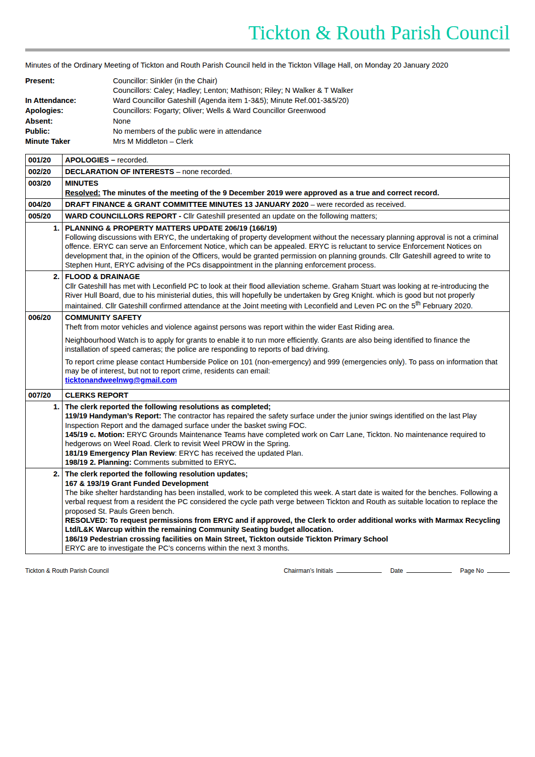Tickton & Routh Parish Council
Minutes of the Ordinary Meeting of Tickton and Routh Parish Council held in the Tickton Village Hall, on Monday 20 January 2020
| Present: | Councillor: Sinkler (in the Chair) Councillors: Caley; Hadley; Lenton; Mathison; Riley; N Walker & T Walker |
| In Attendance: | Ward Councillor Gateshill (Agenda item 1-3&5); Minute Ref.001-3&5/20) |
| Apologies: | Councillors: Fogarty; Oliver; Wells & Ward Councillor Greenwood |
| Absent: | None |
| Public: | No members of the public were in attendance |
| Minute Taker | Mrs M Middleton – Clerk |
| 001/20 | APOLOGIES – recorded. |
| 002/20 | DECLARATION OF INTERESTS – none recorded. |
| 003/20 | MINUTES Resolved: The minutes of the meeting of the 9 December 2019 were approved as a true and correct record. |
| 004/20 | DRAFT FINANCE & GRANT COMMITTEE MINUTES 13 JANUARY 2020 – were recorded as received. |
| 005/20 | WARD COUNCILLORS REPORT - Cllr Gateshill presented an update on the following matters; |
| 1. | PLANNING & PROPERTY MATTERS UPDATE 206/19 (166/19) Following discussions with ERYC, the undertaking of property development without the necessary planning approval is not a criminal offence. ERYC can serve an Enforcement Notice, which can be appealed. ERYC is reluctant to service Enforcement Notices on development that, in the opinion of the Officers, would be granted permission on planning grounds. Cllr Gateshill agreed to write to Stephen Hunt, ERYC advising of the PCs disappointment in the planning enforcement process. |
| 2. | FLOOD & DRAINAGE Cllr Gateshill has met with Leconfield PC to look at their flood alleviation scheme. Graham Stuart was looking at re-introducing the River Hull Board, due to his ministerial duties, this will hopefully be undertaken by Greg Knight. which is good but not properly maintained. Cllr Gateshill confirmed attendance at the Joint meeting with Leconfield and Leven PC on the 5 th February 2020. |
| 006/20 | COMMUNITY SAFETY Theft from motor vehicles and violence against persons was report within the wider East Riding area. Neighbourhood Watch is to apply for grants to enable it to run more efficiently. Grants are also being identified to finance the installation of speed cameras; the police are responding to reports of bad driving. To report crime please contact Humberside Police on 101 (non-emergency) and 999 (emergencies only). To pass on information that may be of interest, but not to report crime, residents can email: ticktonandweelnwg@gmail.com |
| 007/20 | CLERKS REPORT |
| 1. | The clerk reported the following resolutions as completed; 119/19 Handyman’s Report: The contractor has repaired the safety surface under the junior swings identified on the last Play Inspection Report and the damaged surface under the basket swing FOC. 145/19 c. Motion: ERYC Grounds Maintenance Teams have completed work on Carr Lane, Tickton. No maintenance required to hedgerows on Weel Road. Clerk to revisit Weel PROW in the Spring. 181/19 Emergency Plan Review : ERYC has received the updated Plan. 198/19 2. Planning: Comments submitted to ERYC . |
| 2. | The clerk reported the following resolution updates; 167 & 193/19 Grant Funded Development The bike shelter hardstanding has been installed, work to be completed this week. A start date is waited for the benches. Following a verbal request from a resident the PC considered the cycle path verge between Tickton and Routh as suitable location to replace the proposed St. Pauls Green bench. RESOLVED: To request permissions from ERYC and if approved, the Clerk to order additional works with Marmax Recycling Ltd/L&K Warcup within the remaining Community Seating budget allocation. 186/19 Pedestrian crossing facilities on Main Street, Tickton outside Tickton Primary School ERYC are to investigate the PC’s concerns within the next 3 months. |
Tickton & Routh Parish Council Chairman’s Initials Date Page No